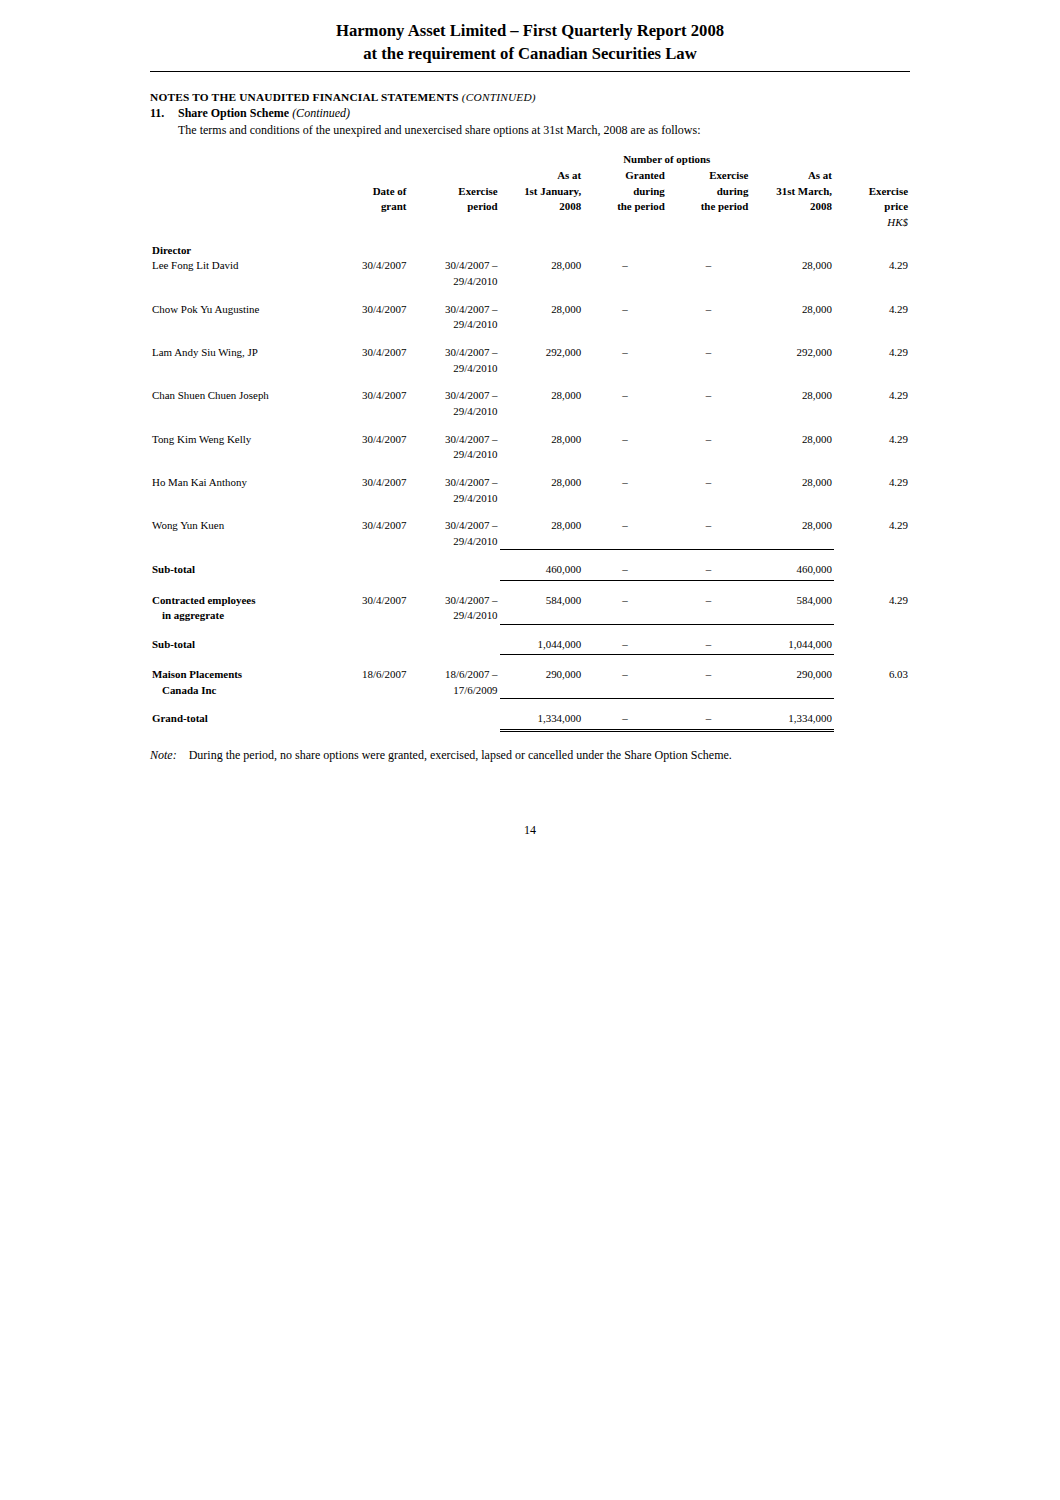Harmony Asset Limited – First Quarterly Report 2008
at the requirement of Canadian Securities Law
NOTES TO THE UNAUDITED FINANCIAL STATEMENTS (CONTINUED)
11.
Share Option Scheme (Continued)
The terms and conditions of the unexpired and unexercised share options at 31st March, 2008 are as follows:
| | | | Number of options | |
| | | | As at | Granted | Exercise | As at | |
| | Date of | Exercise | 1st January, | during | during | 31st March, | Exercise |
| | grant | period | 2008 | the period | the period | 2008 | price |
| | | | | | | | HK$ |
| Director | | | | | | | |
| Lee Fong Lit David | 30/4/2007 | 30/4/2007 – | 28,000 | – | – | 28,000 | 4.29 |
| | | 29/4/2010 | | | | | |
| Chow Pok Yu Augustine | 30/4/2007 | 30/4/2007 – | 28,000 | – | – | 28,000 | 4.29 |
| | | 29/4/2010 | | | | | |
| Lam Andy Siu Wing, JP | 30/4/2007 | 30/4/2007 – | 292,000 | – | – | 292,000 | 4.29 |
| | | 29/4/2010 | | | | | |
| Chan Shuen Chuen Joseph | 30/4/2007 | 30/4/2007 – | 28,000 | – | – | 28,000 | 4.29 |
| | | 29/4/2010 | | | | | |
| Tong Kim Weng Kelly | 30/4/2007 | 30/4/2007 – | 28,000 | – | – | 28,000 | 4.29 |
| | | 29/4/2010 | | | | | |
| Ho Man Kai Anthony | 30/4/2007 | 30/4/2007 – | 28,000 | – | – | 28,000 | 4.29 |
| | | 29/4/2010 | | | | | |
| Wong Yun Kuen | 30/4/2007 | 30/4/2007 – | 28,000 | – | – | 28,000 | 4.29 |
| | | 29/4/2010 | | | | | |
| Sub-total | | | 460,000 | – | – | 460,000 | |
| Contracted employees | 30/4/2007 | 30/4/2007 – | 584,000 | – | – | 584,000 | 4.29 |
| in aggregrate | | 29/4/2010 | | | | | |
| Sub-total | | | 1,044,000 | – | – | 1,044,000 | |
| Maison Placements | 18/6/2007 | 18/6/2007 – | 290,000 | – | – | 290,000 | 6.03 |
| Canada Inc | | 17/6/2009 | | | | | |
| Grand-total | | | 1,334,000 | – | – | 1,334,000 | |
Note: During the period, no share options were granted, exercised, lapsed or cancelled under the Share Option Scheme.
14